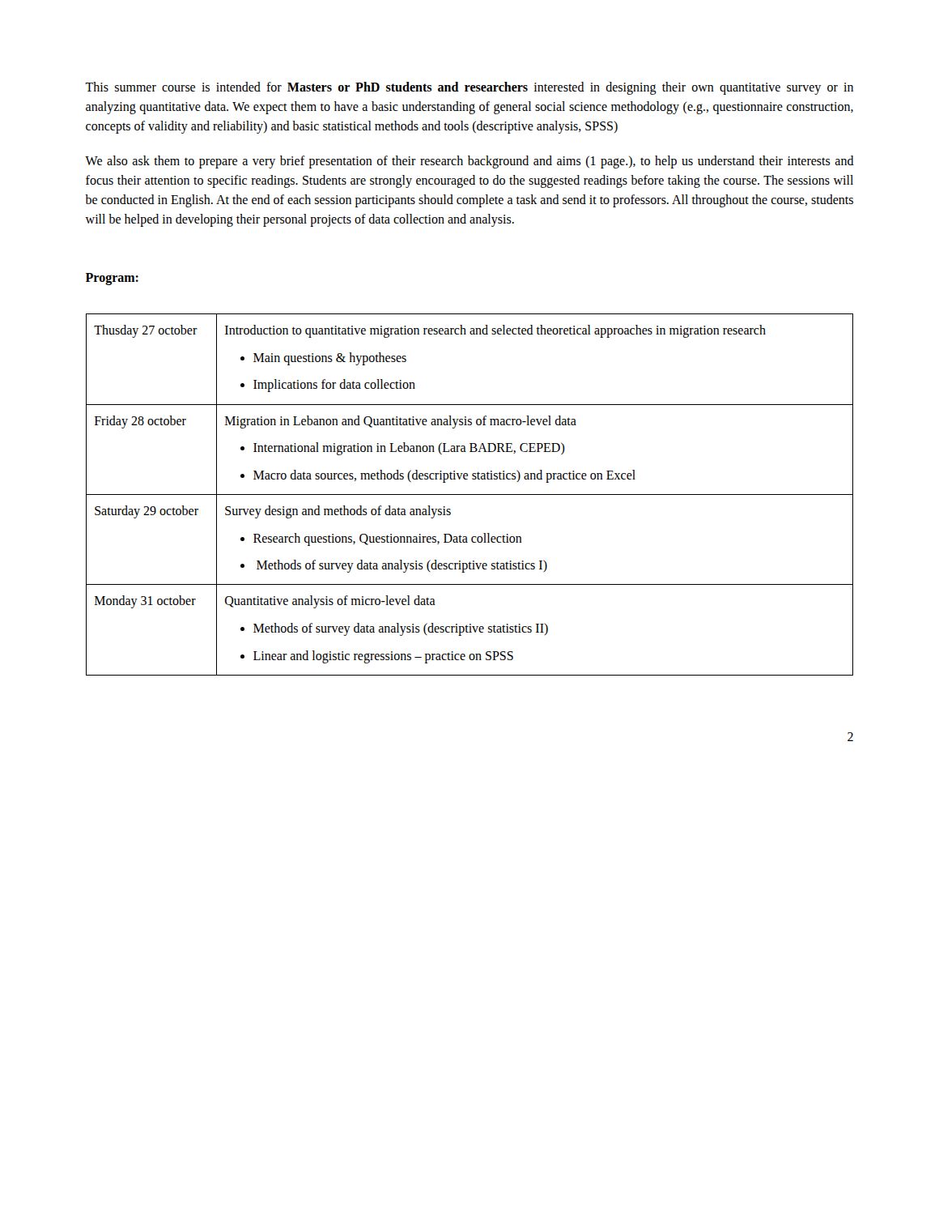This summer course is intended for Masters or PhD students and researchers interested in designing their own quantitative survey or in analyzing quantitative data. We expect them to have a basic understanding of general social science methodology (e.g., questionnaire construction, concepts of validity and reliability) and basic statistical methods and tools (descriptive analysis, SPSS)
We also ask them to prepare a very brief presentation of their research background and aims (1 page.), to help us understand their interests and focus their attention to specific readings. Students are strongly encouraged to do the suggested readings before taking the course. The sessions will be conducted in English. At the end of each session participants should complete a task and send it to professors. All throughout the course, students will be helped in developing their personal projects of data collection and analysis.
Program:
| Thusday 27 october | Introduction to quantitative migration research and selected theoretical approaches in migration research Main questions & hypotheses Implications for data collection |
| Friday 28 october | Migration in Lebanon and Quantitative analysis of macro-level data International migration in Lebanon (Lara BADRE, CEPED) Macro data sources, methods (descriptive statistics) and practice on Excel |
| Saturday 29 october | Survey design and methods of data analysis Research questions, Questionnaires, Data collection Methods of survey data analysis (descriptive statistics I) |
| Monday 31 october | Quantitative analysis of micro-level data Methods of survey data analysis (descriptive statistics II) Linear and logistic regressions – practice on SPSS |
2